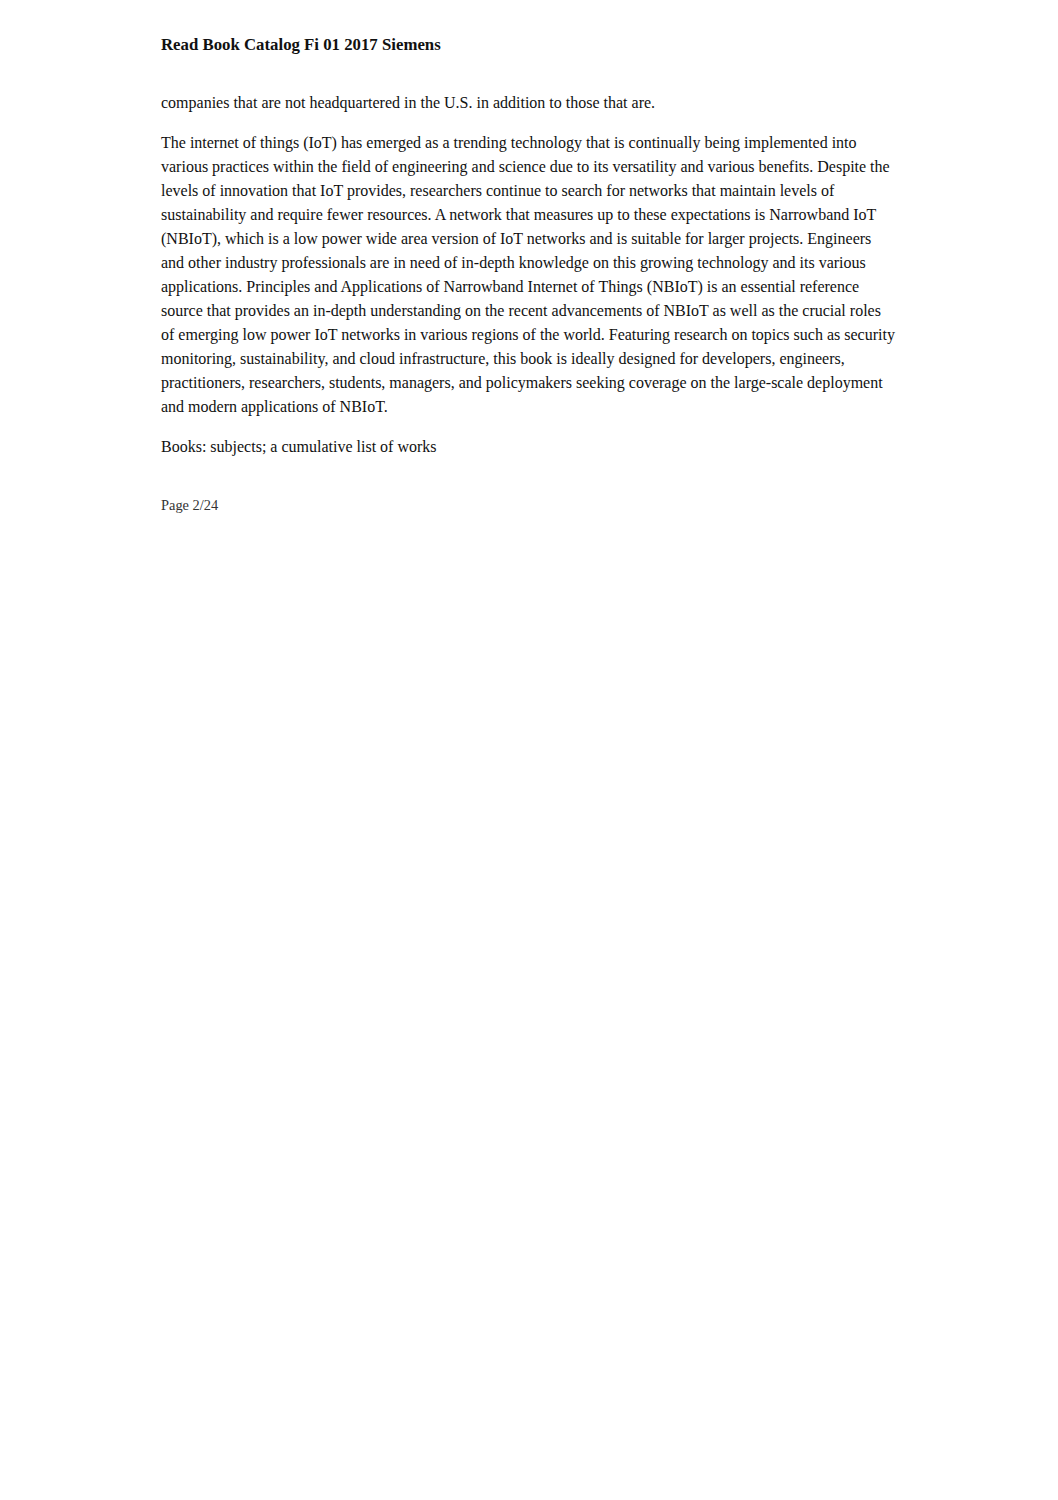Read Book Catalog Fi 01 2017 Siemens
companies that are not headquartered in the U.S. in addition to those that are.
The internet of things (IoT) has emerged as a trending technology that is continually being implemented into various practices within the field of engineering and science due to its versatility and various benefits. Despite the levels of innovation that IoT provides, researchers continue to search for networks that maintain levels of sustainability and require fewer resources. A network that measures up to these expectations is Narrowband IoT (NBIoT), which is a low power wide area version of IoT networks and is suitable for larger projects. Engineers and other industry professionals are in need of in-depth knowledge on this growing technology and its various applications. Principles and Applications of Narrowband Internet of Things (NBIoT) is an essential reference source that provides an in-depth understanding on the recent advancements of NBIoT as well as the crucial roles of emerging low power IoT networks in various regions of the world. Featuring research on topics such as security monitoring, sustainability, and cloud infrastructure, this book is ideally designed for developers, engineers, practitioners, researchers, students, managers, and policymakers seeking coverage on the large-scale deployment and modern applications of NBIoT.
Books: subjects; a cumulative list of works
Page 2/24